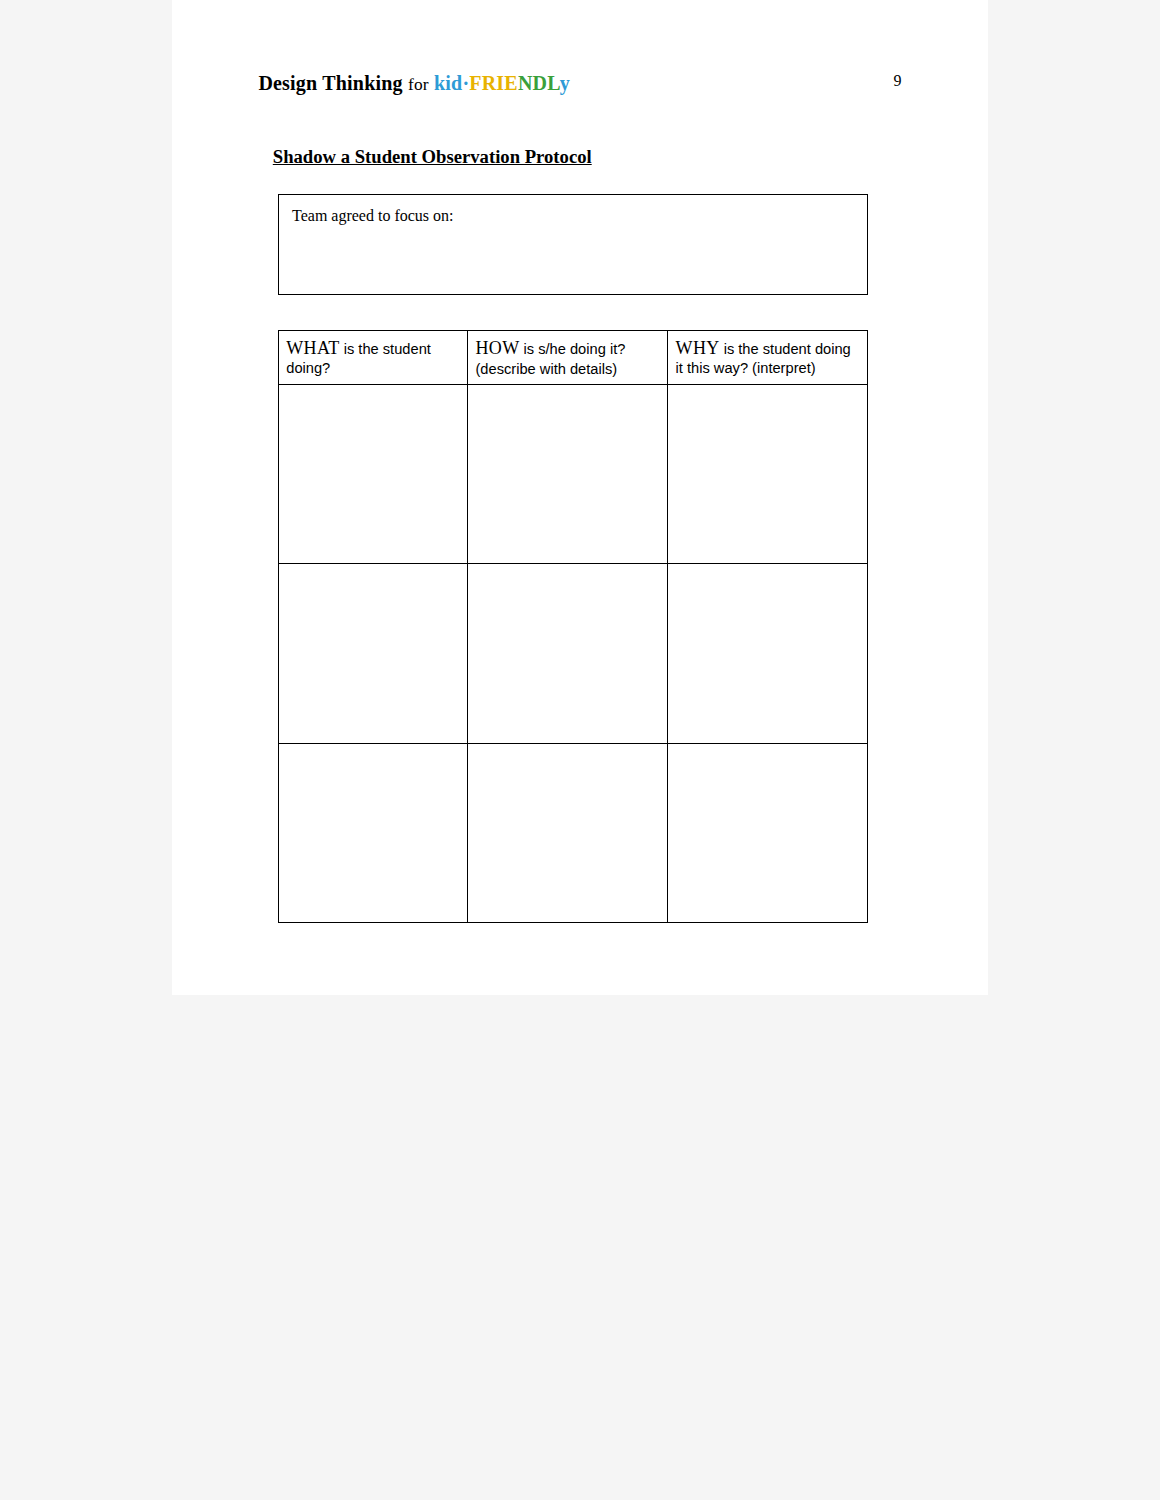9
Design Thinking for kid·FRIENDLy
Shadow a Student Observation Protocol
Team agreed to focus on:
| WHAT is the student doing? | HOW is s/he doing it? (describe with details) | WHY is the student doing it this way? (interpret) |
| --- | --- | --- |